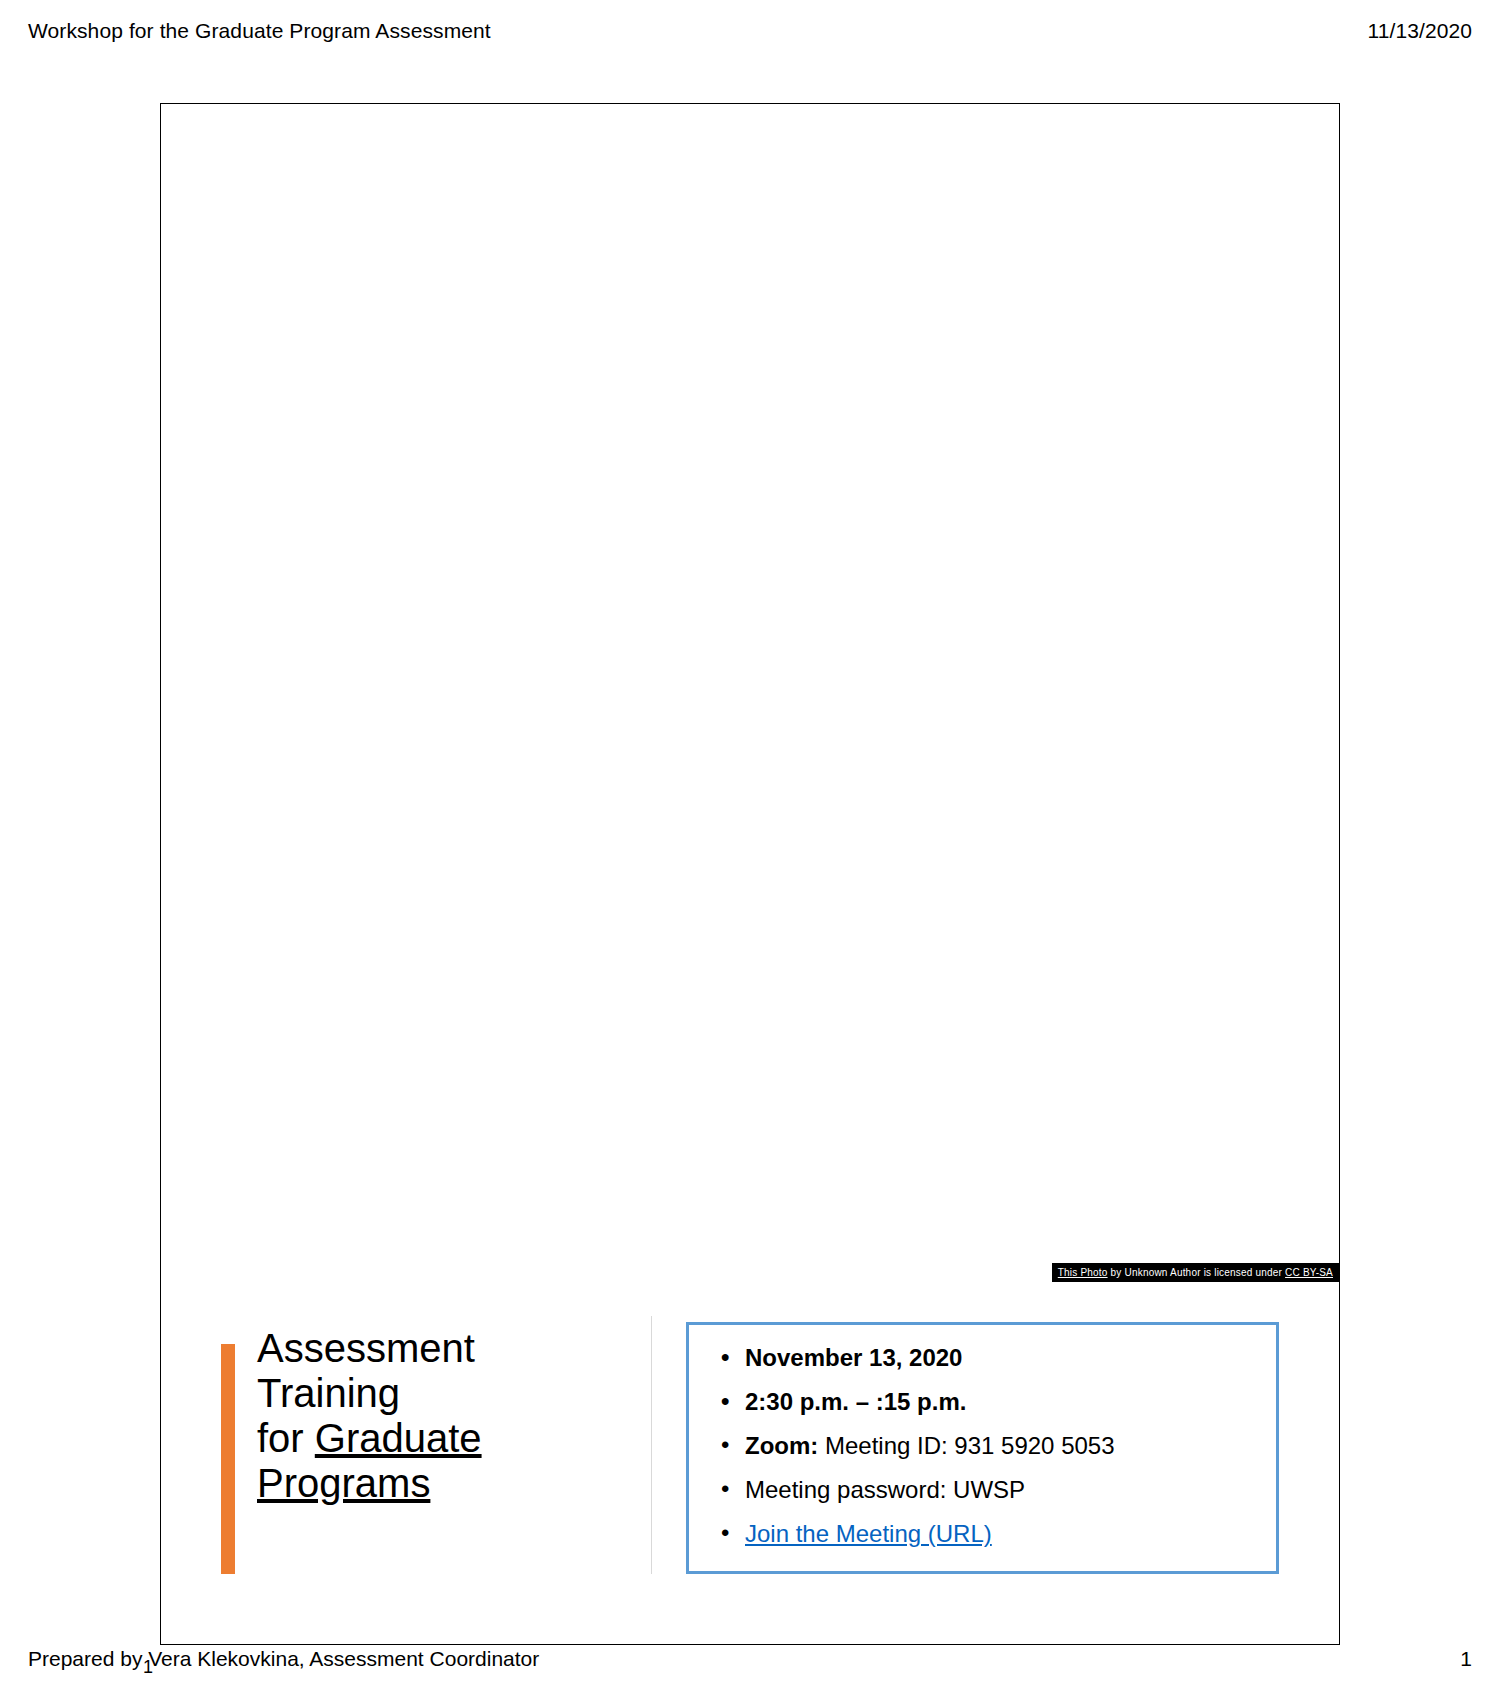Workshop for the Graduate Program Assessment
11/13/2020
This Photo by Unknown Author is licensed under CC BY-SA
Assessment
Training
for Graduate
Programs
November 13, 2020
2:30 p.m. – :15 p.m.
Zoom: Meeting ID: 931 5920 5053
Meeting password: UWSP
Join the Meeting (URL)
1
Prepared by Vera Klekovkina, Assessment Coordinator
1